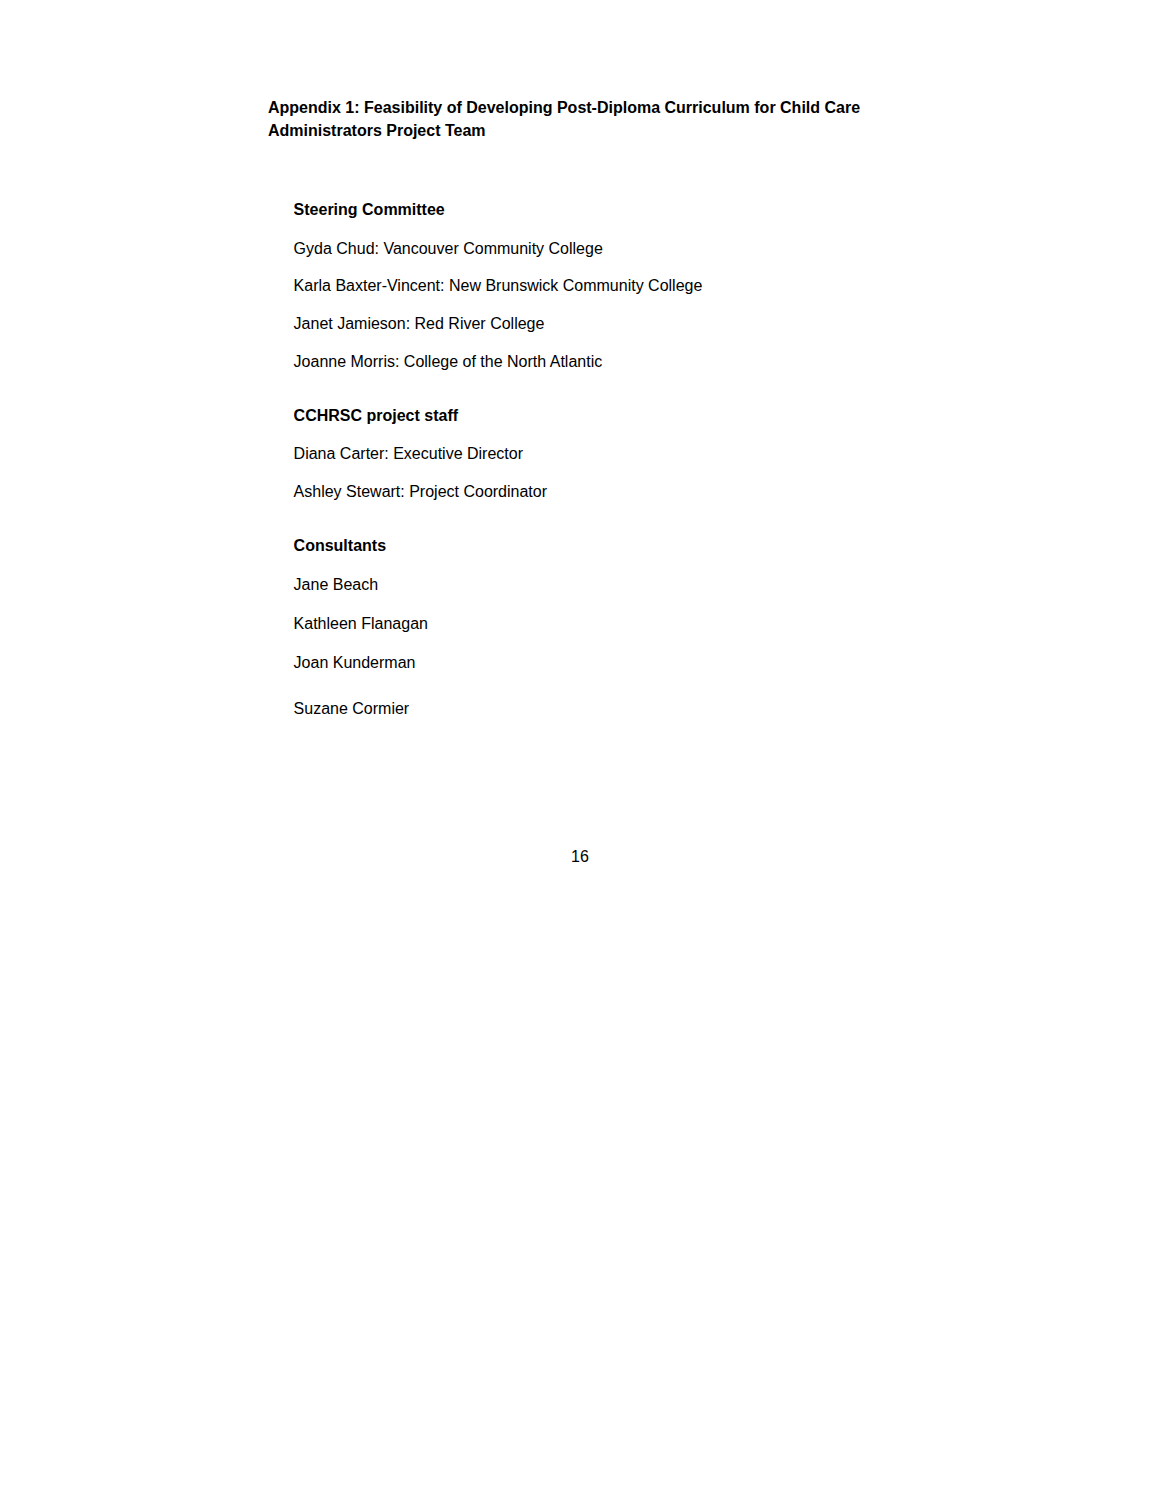Appendix 1: Feasibility of Developing Post-Diploma Curriculum for Child Care Administrators Project Team
Steering Committee
Gyda Chud: Vancouver Community College
Karla Baxter-Vincent: New Brunswick Community College
Janet Jamieson: Red River College
Joanne Morris: College of the North Atlantic
CCHRSC project staff
Diana Carter: Executive Director
Ashley Stewart: Project Coordinator
Consultants
Jane Beach
Kathleen Flanagan
Joan Kunderman
Suzane Cormier
16